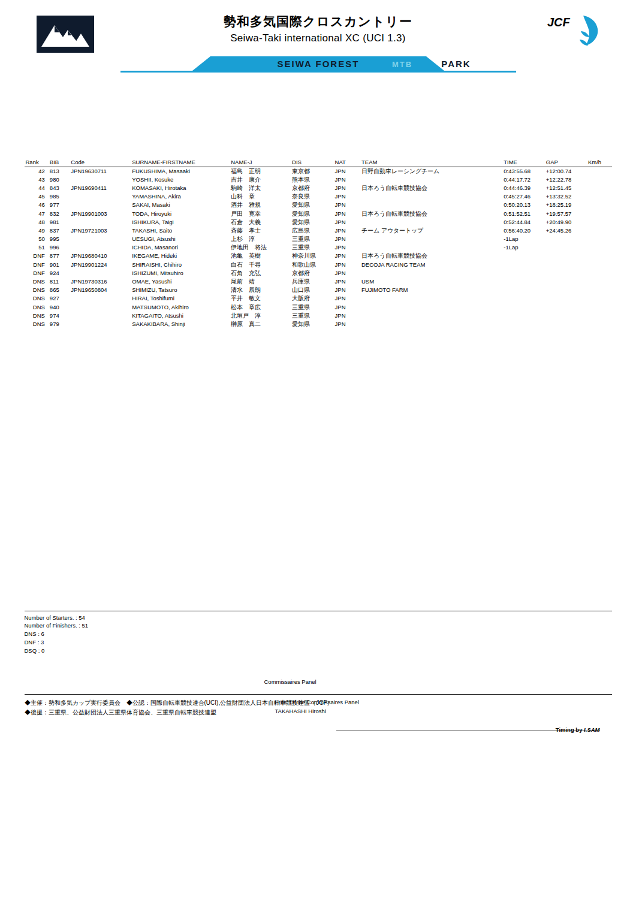JCF
勢和多気国際クロスカントリー
Seiwa-Taki international XC (UCI 1.3)
SEIWA FOREST MTB PARK
| Rank | BIB | Code | SURNAME-FIRSTNAME | NAME-J | DIS | NAT | TEAM | TIME | GAP | Km/h |
| --- | --- | --- | --- | --- | --- | --- | --- | --- | --- | --- |
| 42 | 813 | JPN19630711 | FUKUSHIMA, Masaaki | 福島 正明 | 東京都 | JPN | 日野自動車レーシングチーム | 0:43:55.68 | +12:00.74 | |
| 43 | 980 | | YOSHII, Kosuke | 吉井 康介 | 熊本県 | JPN | | 0:44:17.72 | +12:22.78 | |
| 44 | 843 | JPN19690411 | KOMASAKI, Hirotaka | 駒崎 洋太 | 京都府 | JPN | 日本ろう自転車競技協会 | 0:44:46.39 | +12:51.45 | |
| 45 | 985 | | YAMASHINA, Akira | 山科 章 | 奈良県 | JPN | | 0:45:27.46 | +13:32.52 | |
| 46 | 977 | | SAKAI, Masaki | 酒井 雅規 | 愛知県 | JPN | | 0:50:20.13 | +18:25.19 | |
| 47 | 832 | JPN19901003 | TODA, Hiroyuki | 戸田 寛幸 | 愛知県 | JPN | 日本ろう自転車競技協会 | 0:51:52.51 | +19:57.57 | |
| 48 | 981 | | ISHIKURA, Taigi | 石倉 大義 | 愛知県 | JPN | | 0:52:44.84 | +20:49.90 | |
| 49 | 837 | JPN19721003 | TAKASHI, Saito | 斉藤 孝士 | 広島県 | JPN | チーム アウタートップ | 0:56:40.20 | +24:45.26 | |
| 50 | 995 | | UESUGI, Atsushi | 上杉 淳 | 三重県 | JPN | | -1Lap | | |
| 51 | 996 | | ICHIDA, Masanori | 伊地田 将法 | 三重県 | JPN | | -1Lap | | |
| DNF | 877 | JPN19680410 | IKEGAME, Hideki | 池亀 英樹 | 神奈川県 | JPN | 日本ろう自転車競技協会 | | | |
| DNF | 901 | JPN19901224 | SHIRAISHI, Chihiro | 白石 千尋 | 和歌山県 | JPN | DECOJA RACING TEAM | | | |
| DNF | 924 | | ISHIZUMI, Mitsuhiro | 石角 充弘 | 京都府 | JPN | | | | |
| DNS | 811 | JPN19730316 | OMAE, Yasushi | 尾前 靖 | 兵庫県 | JPN | USM | | | |
| DNS | 865 | JPN19650804 | SHIMIZU, Tatsuro | 清水 辰朗 | 山口県 | JPN | FUJIMOTO FARM | | | |
| DNS | 927 | | HIRAI, Toshifumi | 平井 敏文 | 大阪府 | JPN | | | | |
| DNS | 940 | | MATSUMOTO, Akihiro | 松本 章広 | 三重県 | JPN | | | | |
| DNS | 974 | | KITAGAITO, Atsushi | 北垣戸 淳 | 三重県 | JPN | | | | |
| DNS | 979 | | SAKAKIBARA, Shinji | 榊原 真二 | 愛知県 | JPN | | | | |
Number of Starters. : 54
Number of Finishers. : 51
DNS : 6
DNF : 3
DSQ : 0
Commissaires Panel
Pres. Of the Commissaires Panel
TAKAHASHI Hiroshi
Timing by I.SAM
◆主催：勢和多気カップ実行委員会　◆公認：国際自転車競技連合(UCI),公益財団法人日本自転車競技連盟（JCF）
◆後援：三重県、公益財団法人三重県体育協会、三重県自転車競技連盟